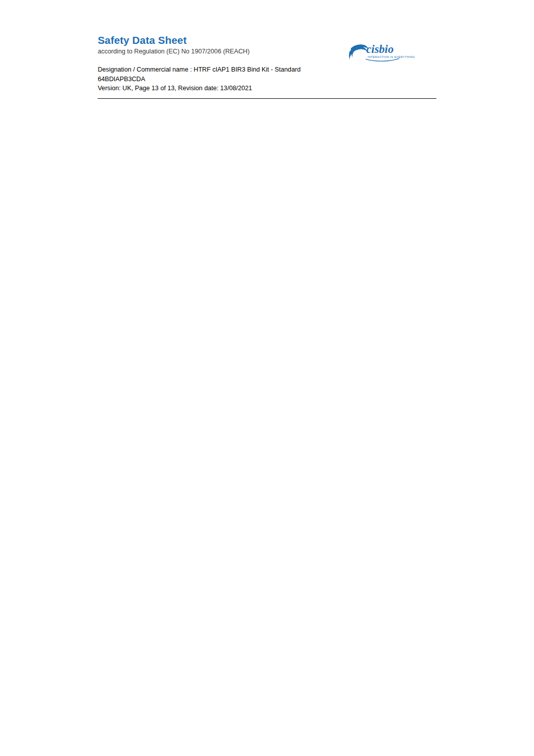Safety Data Sheet
according to Regulation (EC) No 1907/2006 (REACH)
Designation / Commercial name : HTRF cIAP1 BIR3 Bind Kit - Standard 64BDIAPB3CDA
Version: UK, Page 13 of 13, Revision date: 13/08/2021
cisbio INTERACTION IS EVERYTHING